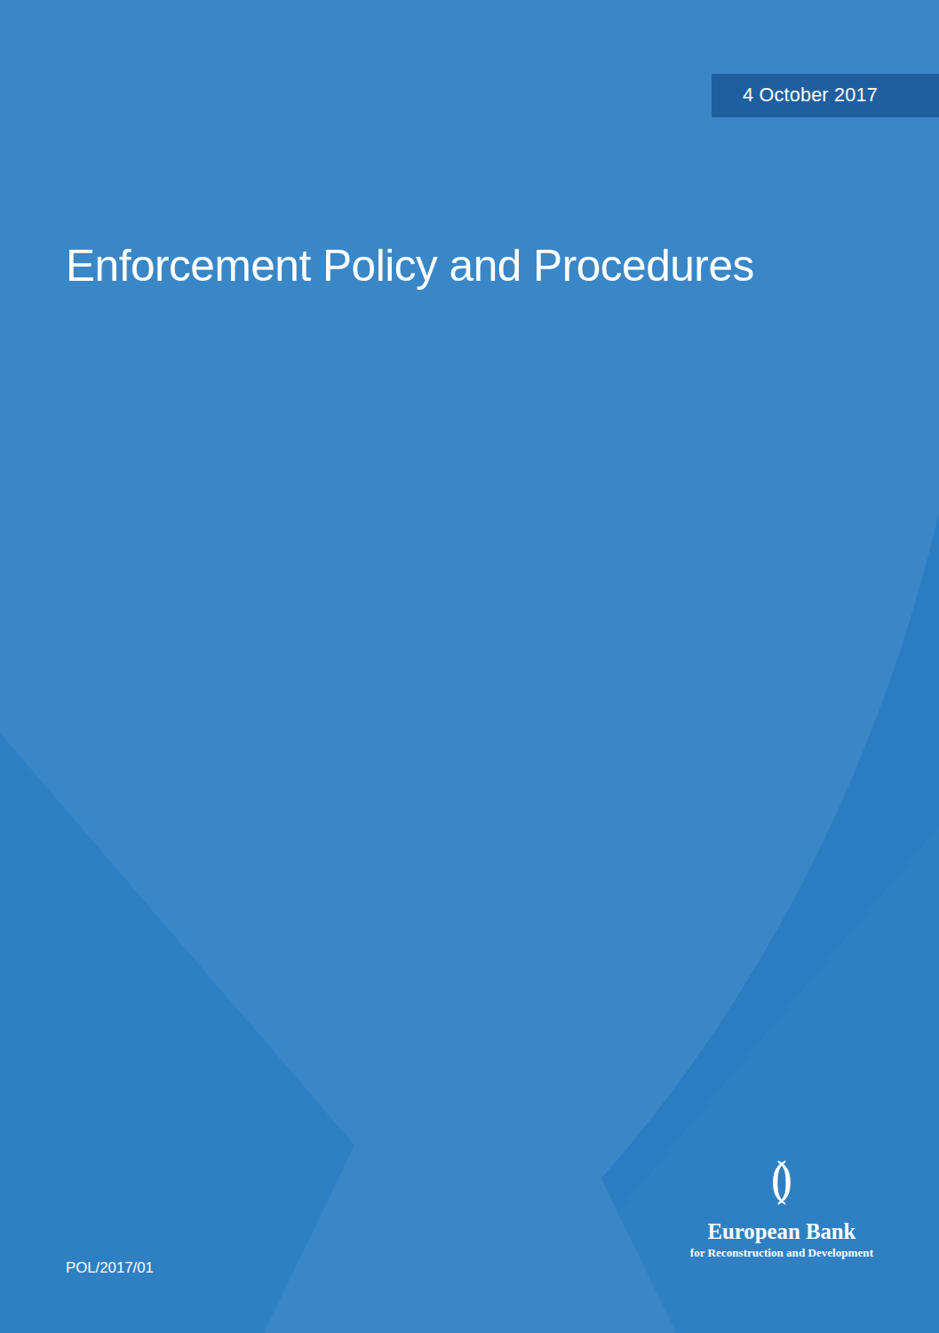4 October 2017
Enforcement Policy and Procedures
() European Bank for Reconstruction and Development
POL/2017/01